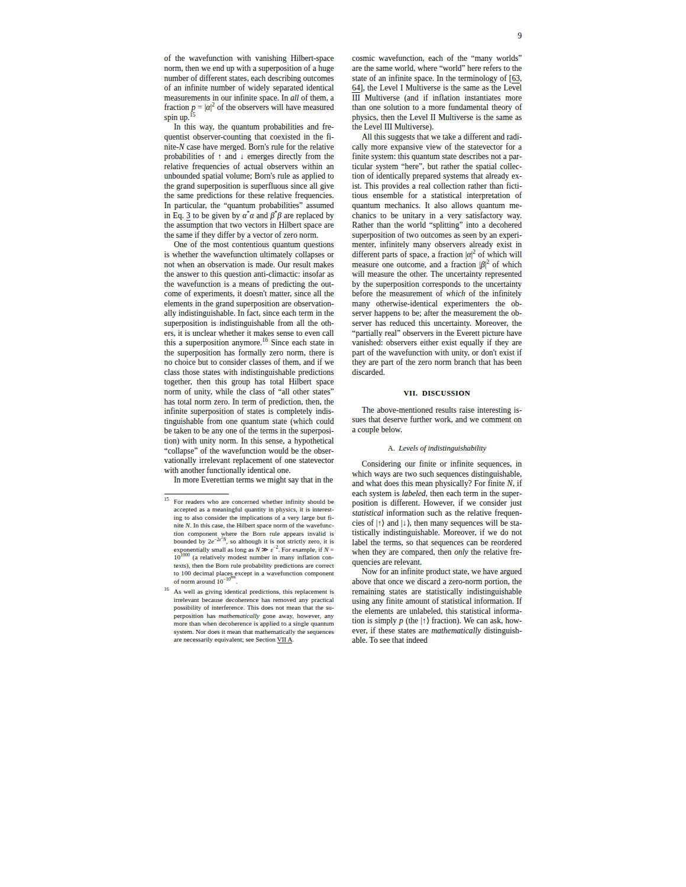9
of the wavefunction with vanishing Hilbert-space norm, then we end up with a superposition of a huge number of different states, each describing outcomes of an infinite number of widely separated identical measurements in our infinite space. In all of them, a fraction p = |α|2 of the observers will have measured spin up.15
In this way, the quantum probabilities and frequentist observer-counting that coexisted in the finite-N case have merged. Born's rule for the relative probabilities of ↑ and ↓ emerges directly from the relative frequencies of actual observers within an unbounded spatial volume; Born's rule as applied to the grand superposition is superfluous since all give the same predictions for these relative frequencies. In particular, the “quantum probabilities” assumed in Eq. 3 to be given by α*α and β*β are replaced by the assumption that two vectors in Hilbert space are the same if they differ by a vector of zero norm.
One of the most contentious quantum questions is whether the wavefunction ultimately collapses or not when an observation is made. Our result makes the answer to this question anti-climactic: insofar as the wavefunction is a means of predicting the outcome of experiments, it doesn't matter, since all the elements in the grand superposition are observationally indistinguishable. In fact, since each term in the superposition is indistinguishable from all the others, it is unclear whether it makes sense to even call this a superposition anymore.16 Since each state in the superposition has formally zero norm, there is no choice but to consider classes of them, and if we class those states with indistinguishable predictions together, then this group has total Hilbert space norm of unity, while the class of “all other states” has total norm zero. In term of prediction, then, the infinite superposition of states is completely indistinguishable from one quantum state (which could be taken to be any one of the terms in the superposition) with unity norm. In this sense, a hypothetical “collapse” of the wavefunction would be the observationally irrelevant replacement of one statevector with another functionally identical one.
In more Everettian terms we might say that in the
15
For readers who are concerned whether infinity should be accepted as a meaningful quantity in physics, it is interesting to also consider the implications of a very large but finite N. In this case, the Hilbert space norm of the wavefunction component where the Born rule appears invalid is bounded by 2e−2ε2N, so although it is not strictly zero, it is exponentially small as long as N ≫ ε−2. For example, if N = 101000 (a relatively modest number in many inflation contexts), then the Born rule probability predictions are correct to 100 decimal places except in a wavefunction component of norm around 10−10800.
16
As well as giving identical predictions, this replacement is irrelevant because decoherence has removed any practical possibility of interference. This does not mean that the superposition has mathematically gone away, however, any more than when decoherence is applied to a single quantum system. Nor does it mean that mathematically the sequences are necessarily equivalent; see Section VII A.
cosmic wavefunction, each of the “many worlds” are the same world, where “world” here refers to the state of an infinite space. In the terminology of [63, 64], the Level I Multiverse is the same as the Level III Multiverse (and if inflation instantiates more than one solution to a more fundamental theory of physics, then the Level II Multiverse is the same as the Level III Multiverse).
All this suggests that we take a different and radically more expansive view of the statevector for a finite system: this quantum state describes not a particular system “here”, but rather the spatial collection of identically prepared systems that already exist. This provides a real collection rather than fictitious ensemble for a statistical interpretation of quantum mechanics. It also allows quantum mechanics to be unitary in a very satisfactory way. Rather than the world “splitting” into a decohered superposition of two outcomes as seen by an experimenter, infinitely many observers already exist in different parts of space, a fraction |α|2 of which will measure one outcome, and a fraction |β|2 of which will measure the other. The uncertainty represented by the superposition corresponds to the uncertainty before the measurement of which of the infinitely many otherwise-identical experimenters the observer happens to be; after the measurement the observer has reduced this uncertainty. Moreover, the “partially real” observers in the Everett picture have vanished: observers either exist equally if they are part of the wavefunction with unity, or don't exist if they are part of the zero norm branch that has been discarded.
VII. DISCUSSION
The above-mentioned results raise interesting issues that deserve further work, and we comment on a couple below.
A. Levels of indistinguishability
Considering our finite or infinite sequences, in which ways are two such sequences distinguishable, and what does this mean physically? For finite N, if each system is labeled, then each term in the superposition is different. However, if we consider just statistical information such as the relative frequencies of |↑⟩ and |↓⟩, then many sequences will be statistically indistinguishable. Moreover, if we do not label the terms, so that sequences can be reordered when they are compared, then only the relative frequencies are relevant.
Now for an infinite product state, we have argued above that once we discard a zero-norm portion, the remaining states are statistically indistinguishable using any finite amount of statistical information. If the elements are unlabeled, this statistical information is simply p (the |↑⟩ fraction). We can ask, however, if these states are mathematically distinguishable. To see that indeed